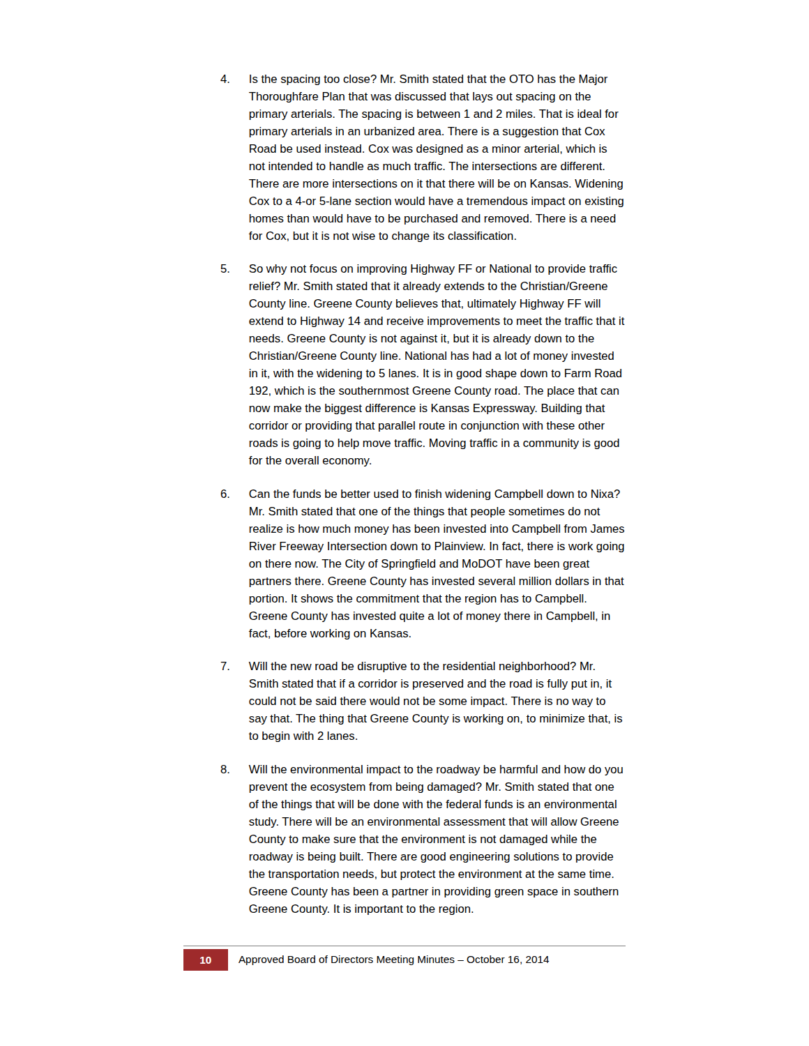4. Is the spacing too close? Mr. Smith stated that the OTO has the Major Thoroughfare Plan that was discussed that lays out spacing on the primary arterials. The spacing is between 1 and 2 miles. That is ideal for primary arterials in an urbanized area. There is a suggestion that Cox Road be used instead. Cox was designed as a minor arterial, which is not intended to handle as much traffic. The intersections are different. There are more intersections on it that there will be on Kansas. Widening Cox to a 4-or 5-lane section would have a tremendous impact on existing homes than would have to be purchased and removed. There is a need for Cox, but it is not wise to change its classification.
5. So why not focus on improving Highway FF or National to provide traffic relief? Mr. Smith stated that it already extends to the Christian/Greene County line. Greene County believes that, ultimately Highway FF will extend to Highway 14 and receive improvements to meet the traffic that it needs. Greene County is not against it, but it is already down to the Christian/Greene County line. National has had a lot of money invested in it, with the widening to 5 lanes. It is in good shape down to Farm Road 192, which is the southernmost Greene County road. The place that can now make the biggest difference is Kansas Expressway. Building that corridor or providing that parallel route in conjunction with these other roads is going to help move traffic. Moving traffic in a community is good for the overall economy.
6. Can the funds be better used to finish widening Campbell down to Nixa? Mr. Smith stated that one of the things that people sometimes do not realize is how much money has been invested into Campbell from James River Freeway Intersection down to Plainview. In fact, there is work going on there now. The City of Springfield and MoDOT have been great partners there. Greene County has invested several million dollars in that portion. It shows the commitment that the region has to Campbell. Greene County has invested quite a lot of money there in Campbell, in fact, before working on Kansas.
7. Will the new road be disruptive to the residential neighborhood? Mr. Smith stated that if a corridor is preserved and the road is fully put in, it could not be said there would not be some impact. There is no way to say that. The thing that Greene County is working on, to minimize that, is to begin with 2 lanes.
8. Will the environmental impact to the roadway be harmful and how do you prevent the ecosystem from being damaged? Mr. Smith stated that one of the things that will be done with the federal funds is an environmental study. There will be an environmental assessment that will allow Greene County to make sure that the environment is not damaged while the roadway is being built. There are good engineering solutions to provide the transportation needs, but protect the environment at the same time. Greene County has been a partner in providing green space in southern Greene County. It is important to the region.
10
Approved Board of Directors Meeting Minutes – October 16, 2014